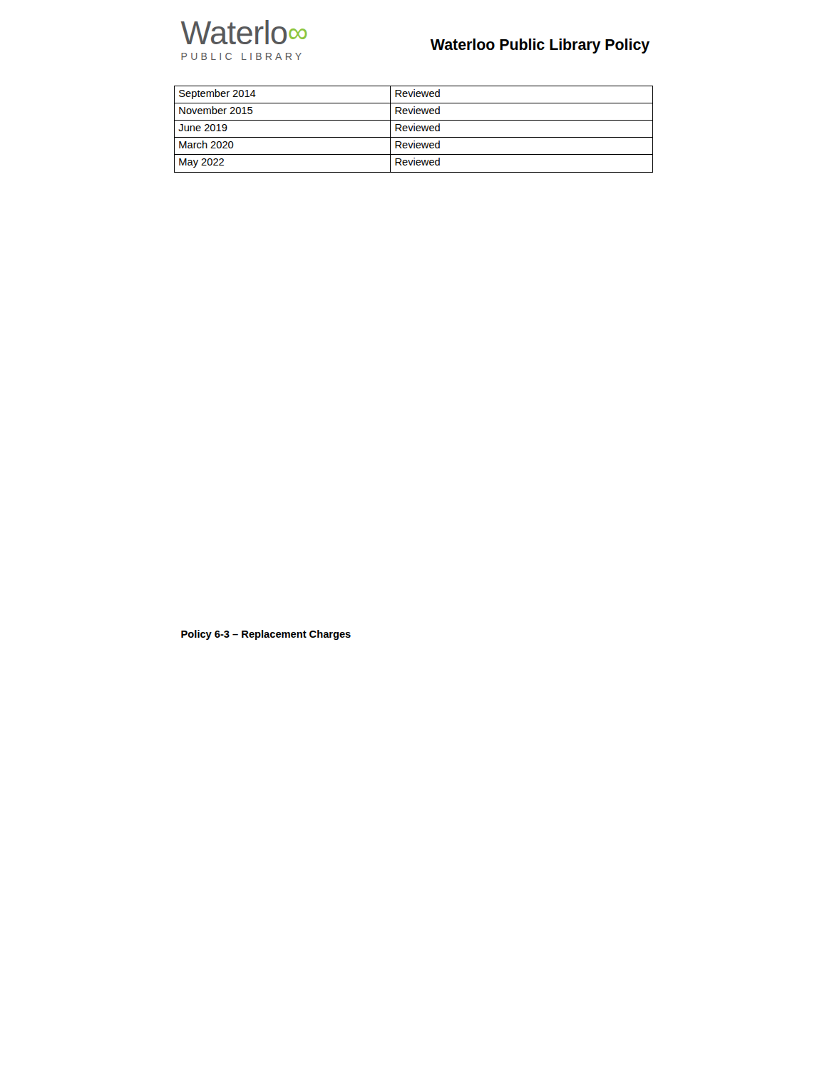Waterlo∞ PUBLIC LIBRARY
Waterloo Public Library Policy
| September 2014 | Reviewed |
| November 2015 | Reviewed |
| June 2019 | Reviewed |
| March 2020 | Reviewed |
| May 2022 | Reviewed |
Policy 6-3 – Replacement Charges